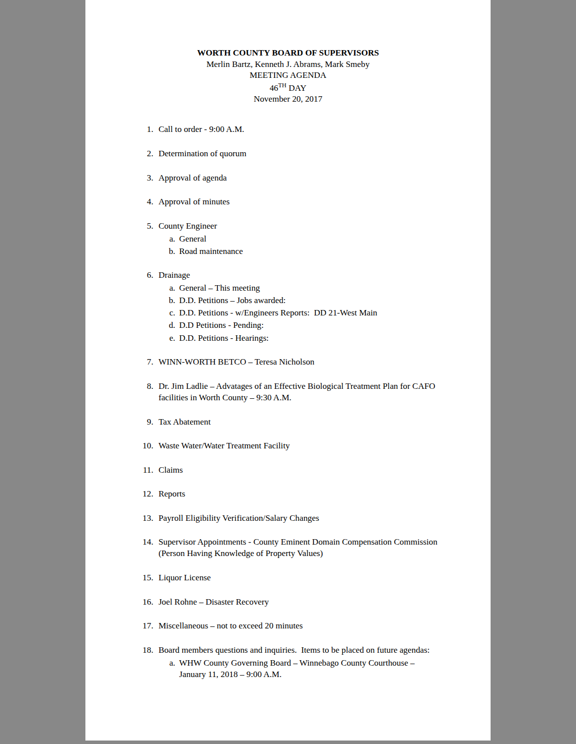Worth County Board of Supervisors
Merlin Bartz, Kenneth J. Abrams, Mark Smeby
MEETING AGENDA
46TH DAY
November 20, 2017
Call to order - 9:00 A.M.
Determination of quorum
Approval of agenda
Approval of minutes
County Engineer
General
Road maintenance
Drainage
General – This meeting
D.D. Petitions – Jobs awarded:
D.D. Petitions - w/Engineers Reports: DD 21-West Main
D.D Petitions - Pending:
D.D. Petitions - Hearings:
WINN-WORTH BETCO – Teresa Nicholson
Dr. Jim Ladlie – Advatages of an Effective Biological Treatment Plan for CAFO facilities in Worth County – 9:30 A.M.
Tax Abatement
Waste Water/Water Treatment Facility
Claims
Reports
Payroll Eligibility Verification/Salary Changes
Supervisor Appointments - County Eminent Domain Compensation Commission (Person Having Knowledge of Property Values)
Liquor License
Joel Rohne – Disaster Recovery
Miscellaneous – not to exceed 20 minutes
Board members questions and inquiries. Items to be placed on future agendas:
WHW County Governing Board – Winnebago County Courthouse – January 11, 2018 – 9:00 A.M.